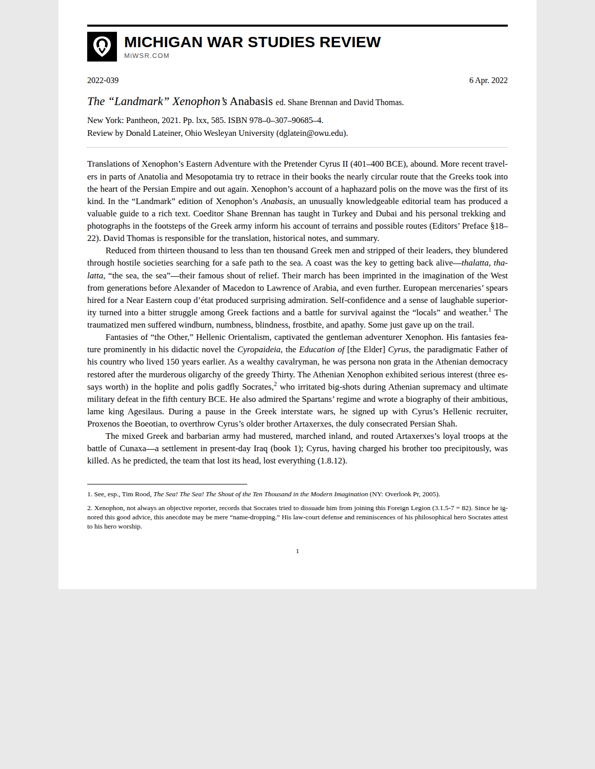MICHIGAN WAR STUDIES REVIEW
MiWSR.COM
2022-039 6 Apr. 2022
The “Landmark” Xenophon’s Anabasis ed. Shane Brennan and David Thomas.
New York: Pantheon, 2021. Pp. lxx, 585. ISBN 978–0–307–90685–4.
Review by Donald Lateiner, Ohio Wesleyan University (dglatein@owu.edu).
Translations of Xenophon’s Eastern Adventure with the Pretender Cyrus II (401–400 BCE), abound. More recent travelers in parts of Anatolia and Mesopotamia try to retrace in their books the nearly circular route that the Greeks took into the heart of the Persian Empire and out again. Xenophon’s account of a haphazard polis on the move was the first of its kind. In the “Landmark” edition of Xenophon’s Anabasis, an unusually knowledgeable editorial team has produced a valuable guide to a rich text. Coeditor Shane Brennan has taught in Turkey and Dubai and his personal trekking and photographs in the footsteps of the Greek army inform his account of terrains and possible routes (Editors’ Preface §18–22). David Thomas is responsible for the translation, historical notes, and summary.
Reduced from thirteen thousand to less than ten thousand Greek men and stripped of their leaders, they blundered through hostile societies searching for a safe path to the sea. A coast was the key to getting back alive—thalatta, thalatta, “the sea, the sea”—their famous shout of relief. Their march has been imprinted in the imagination of the West from generations before Alexander of Macedon to Lawrence of Arabia, and even further. European mercenaries’ spears hired for a Near Eastern coup d’état produced surprising admiration. Self-confidence and a sense of laughable superiority turned into a bitter struggle among Greek factions and a battle for survival against the “locals” and weather.1 The traumatized men suffered windburn, numbness, blindness, frostbite, and apathy. Some just gave up on the trail.
Fantasies of “the Other,” Hellenic Orientalism, captivated the gentleman adventurer Xenophon. His fantasies feature prominently in his didactic novel the Cyropaideia, the Education of [the Elder] Cyrus, the paradigmatic Father of his country who lived 150 years earlier. As a wealthy cavalryman, he was persona non grata in the Athenian democracy restored after the murderous oligarchy of the greedy Thirty. The Athenian Xenophon exhibited serious interest (three essays worth) in the hoplite and polis gadfly Socrates,2 who irritated big-shots during Athenian supremacy and ultimate military defeat in the fifth century BCE. He also admired the Spartans’ regime and wrote a biography of their ambitious, lame king Agesilaus. During a pause in the Greek interstate wars, he signed up with Cyrus’s Hellenic recruiter, Proxenos the Boeotian, to overthrow Cyrus’s older brother Artaxerxes, the duly consecrated Persian Shah.
The mixed Greek and barbarian army had mustered, marched inland, and routed Artaxerxes’s loyal troops at the battle of Cunaxa—a settlement in present-day Iraq (book 1); Cyrus, having charged his brother too precipitously, was killed. As he predicted, the team that lost its head, lost everything (1.8.12).
1. See, esp., Tim Rood, The Sea! The Sea! The Shout of the Ten Thousand in the Modern Imagination (NY: Overlook Pr, 2005).
2. Xenophon, not always an objective reporter, records that Socrates tried to dissuade him from joining this Foreign Legion (3.1.5-7 = 82). Since he ignored this good advice, this anecdote may be mere “name-dropping.” His law-court defense and reminiscences of his philosophical hero Socrates attest to his hero worship.
1